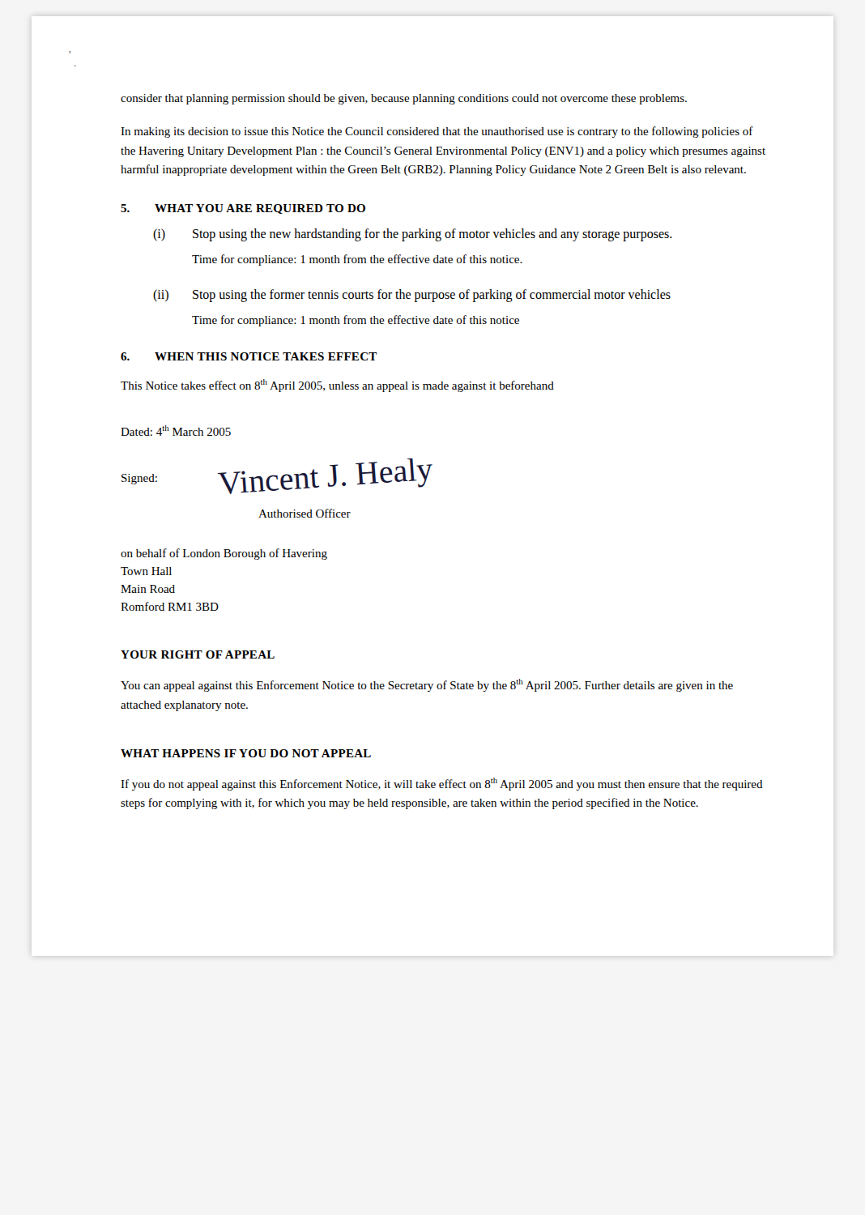’
·
consider that planning permission should be given, because planning conditions could not overcome these problems.
In making its decision to issue this Notice the Council considered that the unauthorised use is contrary to the following policies of the Havering Unitary Development Plan : the Council’s General Environmental Policy (ENV1) and a policy which presumes against harmful inappropriate development within the Green Belt (GRB2). Planning Policy Guidance Note 2 Green Belt is also relevant.
5.
WHAT YOU ARE REQUIRED TO DO
(i) Stop using the new hardstanding for the parking of motor vehicles and any storage purposes.
Time for compliance: 1 month from the effective date of this notice.
(ii) Stop using the former tennis courts for the purpose of parking of commercial motor vehicles
Time for compliance: 1 month from the effective date of this notice
6.
WHEN THIS NOTICE TAKES EFFECT
This Notice takes effect on 8th April 2005, unless an appeal is made against it beforehand
Dated: 4th March 2005
Signed:
Vincent J. Healy
Authorised Officer
on behalf of London Borough of Havering
Town Hall
Main Road
Romford RM1 3BD
YOUR RIGHT OF APPEAL
You can appeal against this Enforcement Notice to the Secretary of State by the 8th April 2005. Further details are given in the attached explanatory note.
WHAT HAPPENS IF YOU DO NOT APPEAL
If you do not appeal against this Enforcement Notice, it will take effect on 8th April 2005 and you must then ensure that the required steps for complying with it, for which you may be held responsible, are taken within the period specified in the Notice.